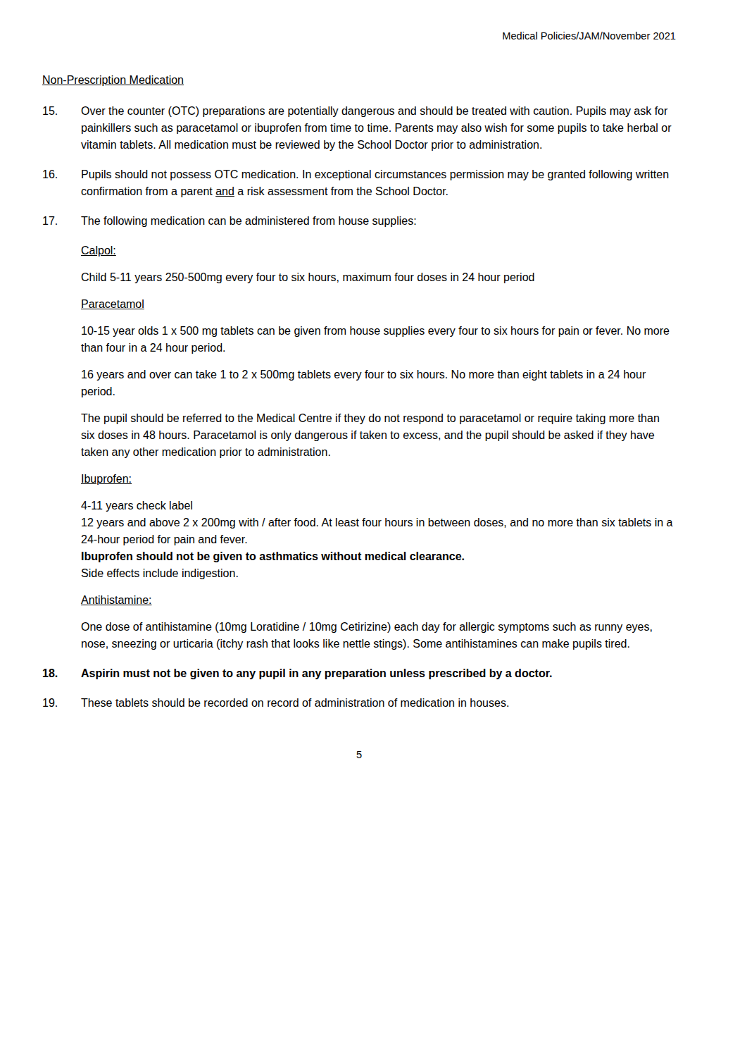Medical Policies/JAM/November 2021
Non-Prescription Medication
Over the counter (OTC) preparations are potentially dangerous and should be treated with caution. Pupils may ask for painkillers such as paracetamol or ibuprofen from time to time. Parents may also wish for some pupils to take herbal or vitamin tablets. All medication must be reviewed by the School Doctor prior to administration.
Pupils should not possess OTC medication. In exceptional circumstances permission may be granted following written confirmation from a parent and a risk assessment from the School Doctor.
The following medication can be administered from house supplies:
Calpol:
Child 5-11 years 250-500mg every four to six hours, maximum four doses in 24 hour period
Paracetamol
10-15 year olds 1 x 500 mg tablets can be given from house supplies every four to six hours for pain or fever. No more than four in a 24 hour period.
16 years and over can take 1 to 2 x 500mg tablets every four to six hours. No more than eight tablets in a 24 hour period.
The pupil should be referred to the Medical Centre if they do not respond to paracetamol or require taking more than six doses in 48 hours. Paracetamol is only dangerous if taken to excess, and the pupil should be asked if they have taken any other medication prior to administration.
Ibuprofen:
4-11 years check label
12 years and above 2 x 200mg with / after food. At least four hours in between doses, and no more than six tablets in a 24-hour period for pain and fever.
Ibuprofen should not be given to asthmatics without medical clearance.
Side effects include indigestion.
Antihistamine:
One dose of antihistamine (10mg Loratidine / 10mg Cetirizine) each day for allergic symptoms such as runny eyes, nose, sneezing or urticaria (itchy rash that looks like nettle stings). Some antihistamines can make pupils tired.
Aspirin must not be given to any pupil in any preparation unless prescribed by a doctor.
These tablets should be recorded on record of administration of medication in houses.
5